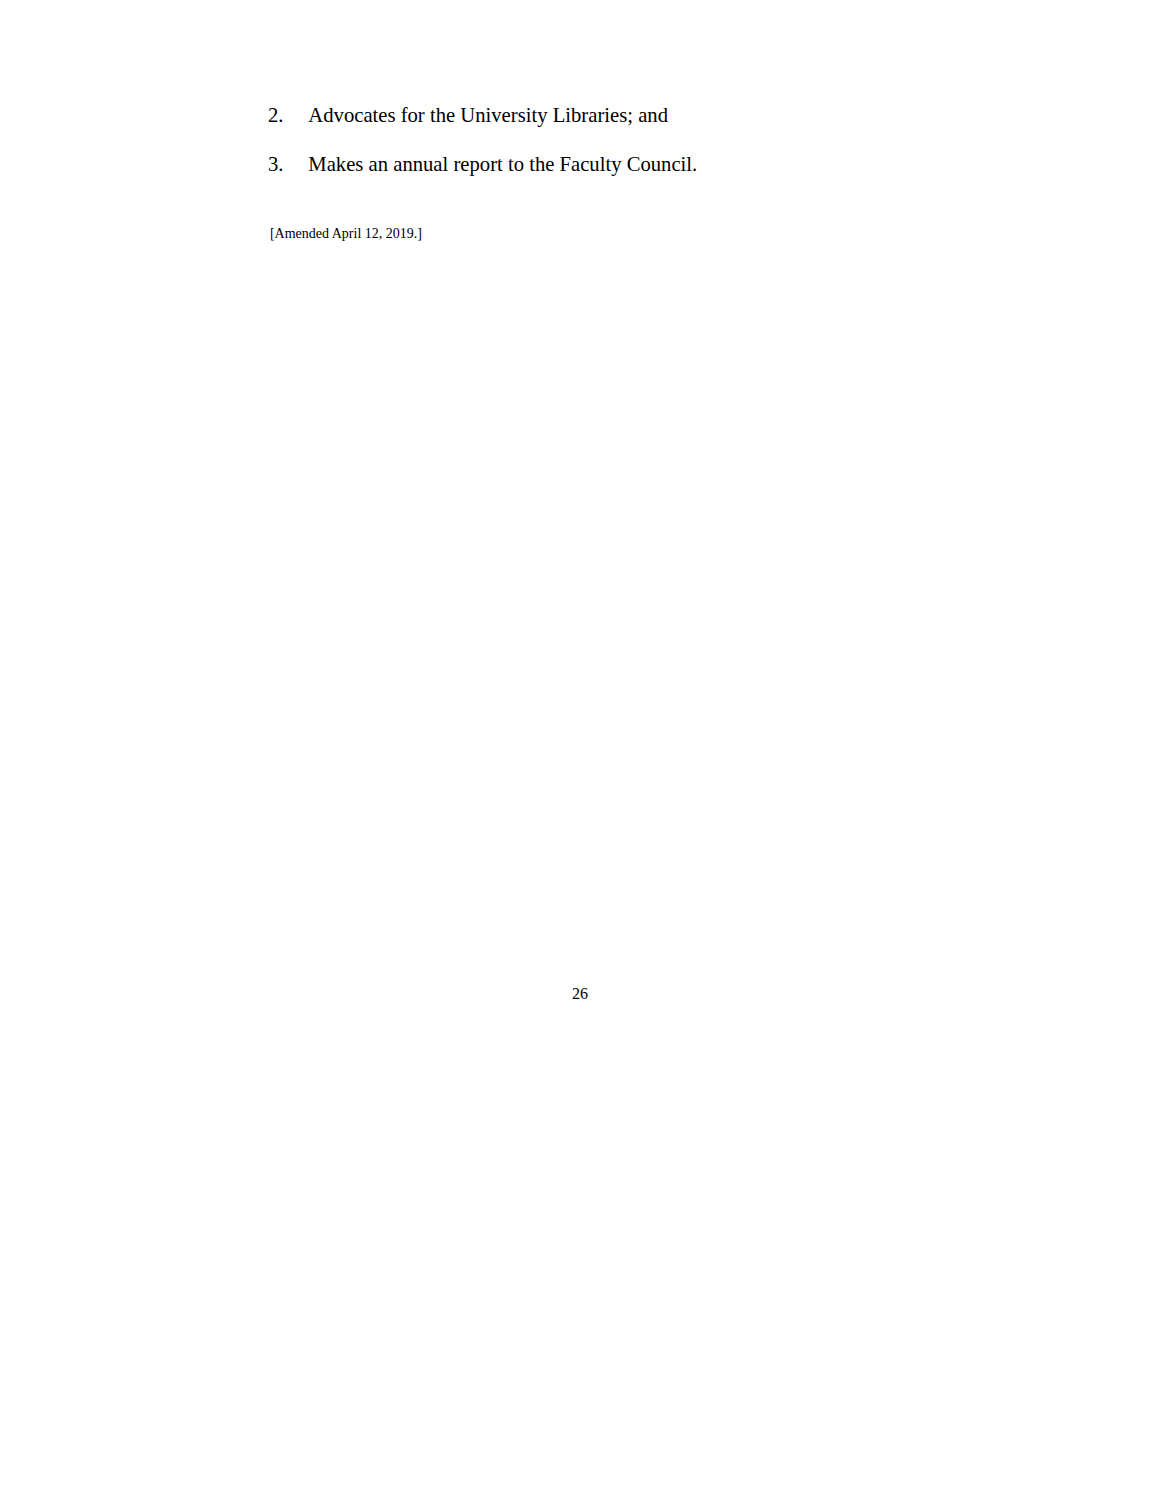2. Advocates for the University Libraries; and
3. Makes an annual report to the Faculty Council.
[Amended April 12, 2019.]
26